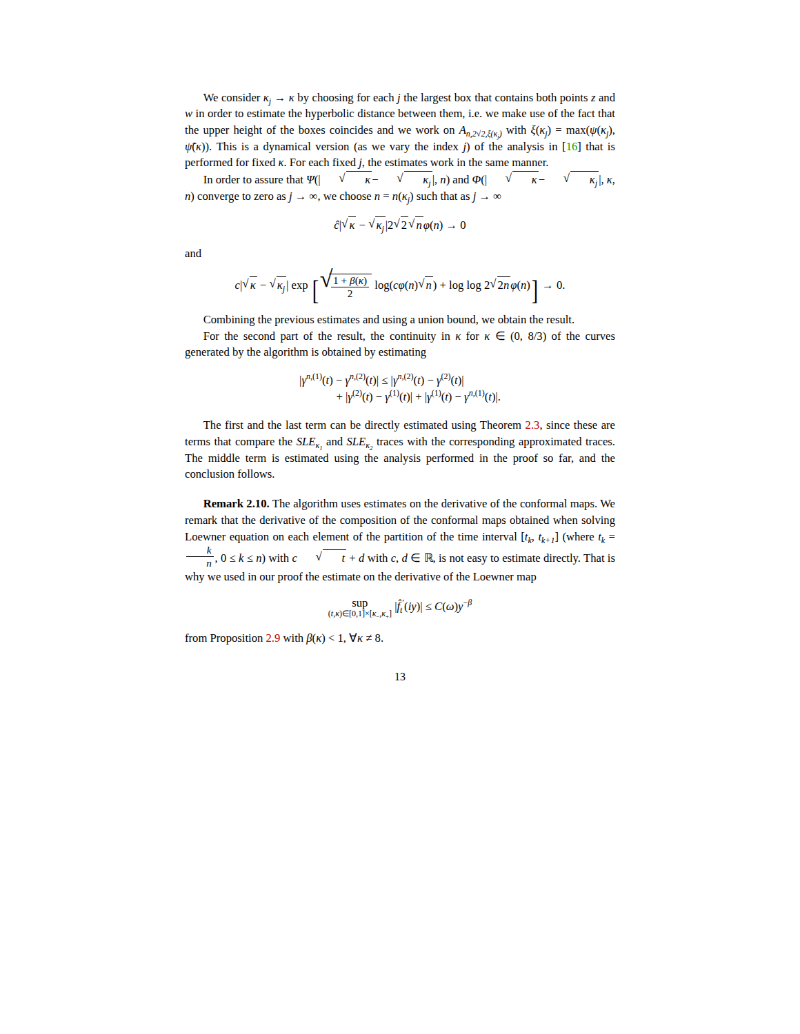We consider κj → κ by choosing for each j the largest box that contains both points z and w in order to estimate the hyperbolic distance between them, i.e. we make use of the fact that the upper height of the boxes coincides and we work on An,2√2,ξ(κj) with ξ(κj) = max(ψ(κj), ψ̃(κ)). This is a dynamical version (as we vary the index j) of the analysis in [16] that is performed for fixed κ. For each fixed j, the estimates work in the same manner.
In order to assure that Ψ(|κ−κj|, n) and Φ(|κ−κj|, κ, n) converge to zero as j → ∞, we choose n = n(κj) such that as j → ∞
ĉ|κ − κj|22 nφ(n) → 0
and
c|κ − κj| exp [1 + β(κ) 2 log(cφ(n)n) + log log 22n φ(n)] → 0.
Combining the previous estimates and using a union bound, we obtain the result.
For the second part of the result, the continuity in κ for κ ∈ (0, 8/3) of the curves generated by the algorithm is obtained by estimating
|γn,(1)(t) − γn,(2)(t)| ≤ |γn,(2)(t) − γ(2)(t)| + |γ(2)(t) − γ(1)(t)| + |γ(1)(t) − γn,(1)(t)|.
The first and the last term can be directly estimated using Theorem 2.3, since these are terms that compare the SLEκ1 and SLEκ2 traces with the corresponding approximated traces. The middle term is estimated using the analysis performed in the proof so far, and the conclusion follows.
Remark 2.10. The algorithm uses estimates on the derivative of the conformal maps. We remark that the derivative of the composition of the conformal maps obtained when solving Loewner equation on each element of the partition of the time interval [tk, tk+1] (where tk = kn, 0 ≤ k ≤ n) with ct + d with c, d ∈ ℝ, is not easy to estimate directly. That is why we used in our proof the estimate on the derivative of the Loewner map
sup(t,κ)∈[0,1]×[κ−,κ+] |f̂t′(iy)| ≤ C(ω)y−β
from Proposition 2.9 with β(κ) < 1, ∀κ ≠ 8.
13